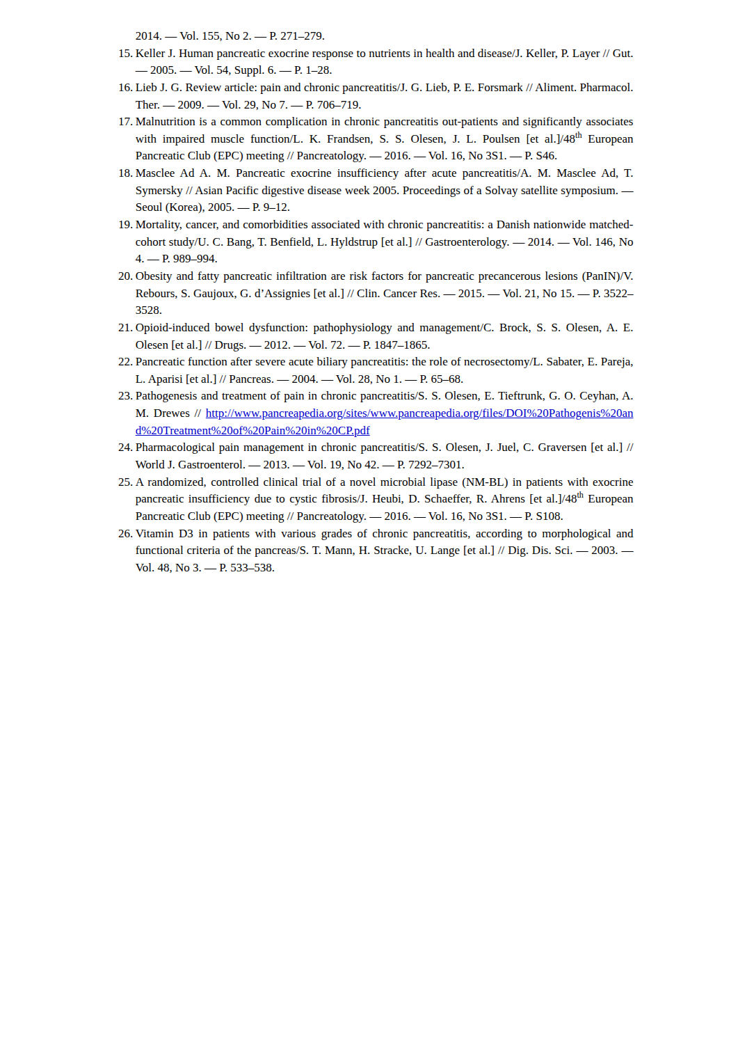2014. — Vol. 155, No 2. — P. 271–279.
15. Keller J. Human pancreatic exocrine response to nutrients in health and disease/J. Keller, P. Layer // Gut. — 2005. — Vol. 54, Suppl. 6. — P. 1–28.
16. Lieb J. G. Review article: pain and chronic pancreatitis/J. G. Lieb, P. E. Forsmark // Aliment. Pharmacol. Ther. — 2009. — Vol. 29, No 7. — P. 706–719.
17. Malnutrition is a common complication in chronic pancreatitis out-patients and significantly associates with impaired muscle function/L. K. Frandsen, S. S. Olesen, J. L. Poulsen [et al.]/48th European Pancreatic Club (EPC) meeting // Pancreatology. — 2016. — Vol. 16, No 3S1. — P. S46.
18. Masclee Ad A. M. Pancreatic exocrine insufficiency after acute pancreatitis/A. M. Masclee Ad, T. Symersky // Asian Pacific digestive disease week 2005. Proceedings of a Solvay satellite symposium. — Seoul (Korea), 2005. — P. 9–12.
19. Mortality, cancer, and comorbidities associated with chronic pancreatitis: a Danish nationwide matched-cohort study/U. C. Bang, T. Benfield, L. Hyldstrup [et al.] // Gastroenterology. — 2014. — Vol. 146, No 4. — P. 989–994.
20. Obesity and fatty pancreatic infiltration are risk factors for pancreatic precancerous lesions (PanIN)/V. Rebours, S. Gaujoux, G. d’Assignies [et al.] // Clin. Cancer Res. — 2015. — Vol. 21, No 15. — P. 3522–3528.
21. Opioid-induced bowel dysfunction: pathophysiology and management/C. Brock, S. S. Olesen, A. E. Olesen [et al.] // Drugs. — 2012. — Vol. 72. — P. 1847–1865.
22. Pancreatic function after severe acute biliary pancreatitis: the role of necrosectomy/L. Sabater, E. Pareja, L. Aparisi [et al.] // Pancreas. — 2004. — Vol. 28, No 1. — P. 65–68.
23. Pathogenesis and treatment of pain in chronic pancreatitis/S. S. Olesen, E. Tieftrunk, G. O. Ceyhan, A. M. Drewes // http://www.pancreapedia.org/sites/www.pancreapedia.org/files/DOI%20Pathogenis%20and%20Treatment%20of%20Pain%20in%20CP.pdf
24. Pharmacological pain management in chronic pancreatitis/S. S. Olesen, J. Juel, C. Graversen [et al.] // World J. Gastroenterol. — 2013. — Vol. 19, No 42. — P. 7292–7301.
25. A randomized, controlled clinical trial of a novel microbial lipase (NM-BL) in patients with exocrine pancreatic insufficiency due to cystic fibrosis/J. Heubi, D. Schaeffer, R. Ahrens [et al.]/48th European Pancreatic Club (EPC) meeting // Pancreatology. — 2016. — Vol. 16, No 3S1. — P. S108.
26. Vitamin D3 in patients with various grades of chronic pancreatitis, according to morphological and functional criteria of the pancreas/S. T. Mann, H. Stracke, U. Lange [et al.] // Dig. Dis. Sci. — 2003. — Vol. 48, No 3. — P. 533–538.